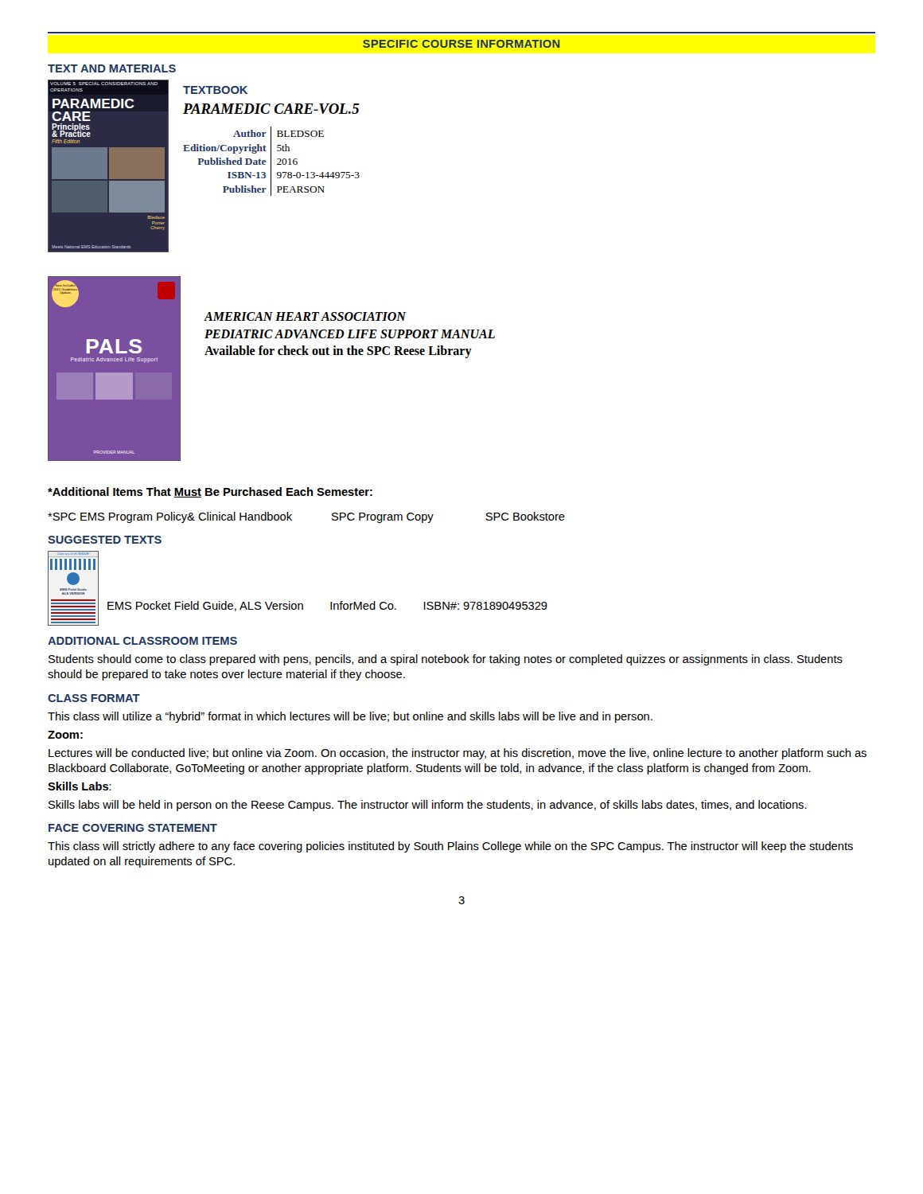SPECIFIC COURSE INFORMATION
TEXT AND MATERIALS
VOLUME 5 SPECIAL CONSIDERATIONS AND OPERATIONS
PARAMEDIC
CARE Principles
& Practice
Fifth Edition
Bledsoe
Porter
Cherry
Meets National EMS Education Standards
TEXTBOOK
PARAMEDIC CARE-VOL.5
| Author | BLEDSOE |
| Edition/Copyright | 5th |
| Published Date | 2016 |
| ISBN-13 | 978-0-13-444975-3 |
| Publisher | PEARSON |
Now Includes
2015 Guidelines
Update
PALS
Pediatric Advanced Life Support
PROVIDER MANUAL
AMERICAN HEART ASSOCIATION
PEDIATRIC ADVANCED LIFE SUPPORT MANUAL
Available for check out in the SPC Reese Library
*Additional Items That Must Be Purchased Each Semester:
*SPC EMS Program Policy& Clinical Handbook SPC Program Copy SPC Bookstore
SUGGESTED TEXTS
Click to LOOK INSIDE!
EMS Field Guide
ALS VERSION
EMS Pocket Field Guide, ALS Version InforMed Co. ISBN#: 9781890495329
ADDITIONAL CLASSROOM ITEMS
Students should come to class prepared with pens, pencils, and a spiral notebook for taking notes or completed quizzes or assignments in class. Students should be prepared to take notes over lecture material if they choose.
CLASS FORMAT
This class will utilize a “hybrid” format in which lectures will be live; but online and skills labs will be live and in person.
Zoom:
Lectures will be conducted live; but online via Zoom. On occasion, the instructor may, at his discretion, move the live, online lecture to another platform such as Blackboard Collaborate, GoToMeeting or another appropriate platform. Students will be told, in advance, if the class platform is changed from Zoom.
Skills Labs:
Skills labs will be held in person on the Reese Campus. The instructor will inform the students, in advance, of skills labs dates, times, and locations.
FACE COVERING STATEMENT
This class will strictly adhere to any face covering policies instituted by South Plains College while on the SPC Campus. The instructor will keep the students updated on all requirements of SPC.
3